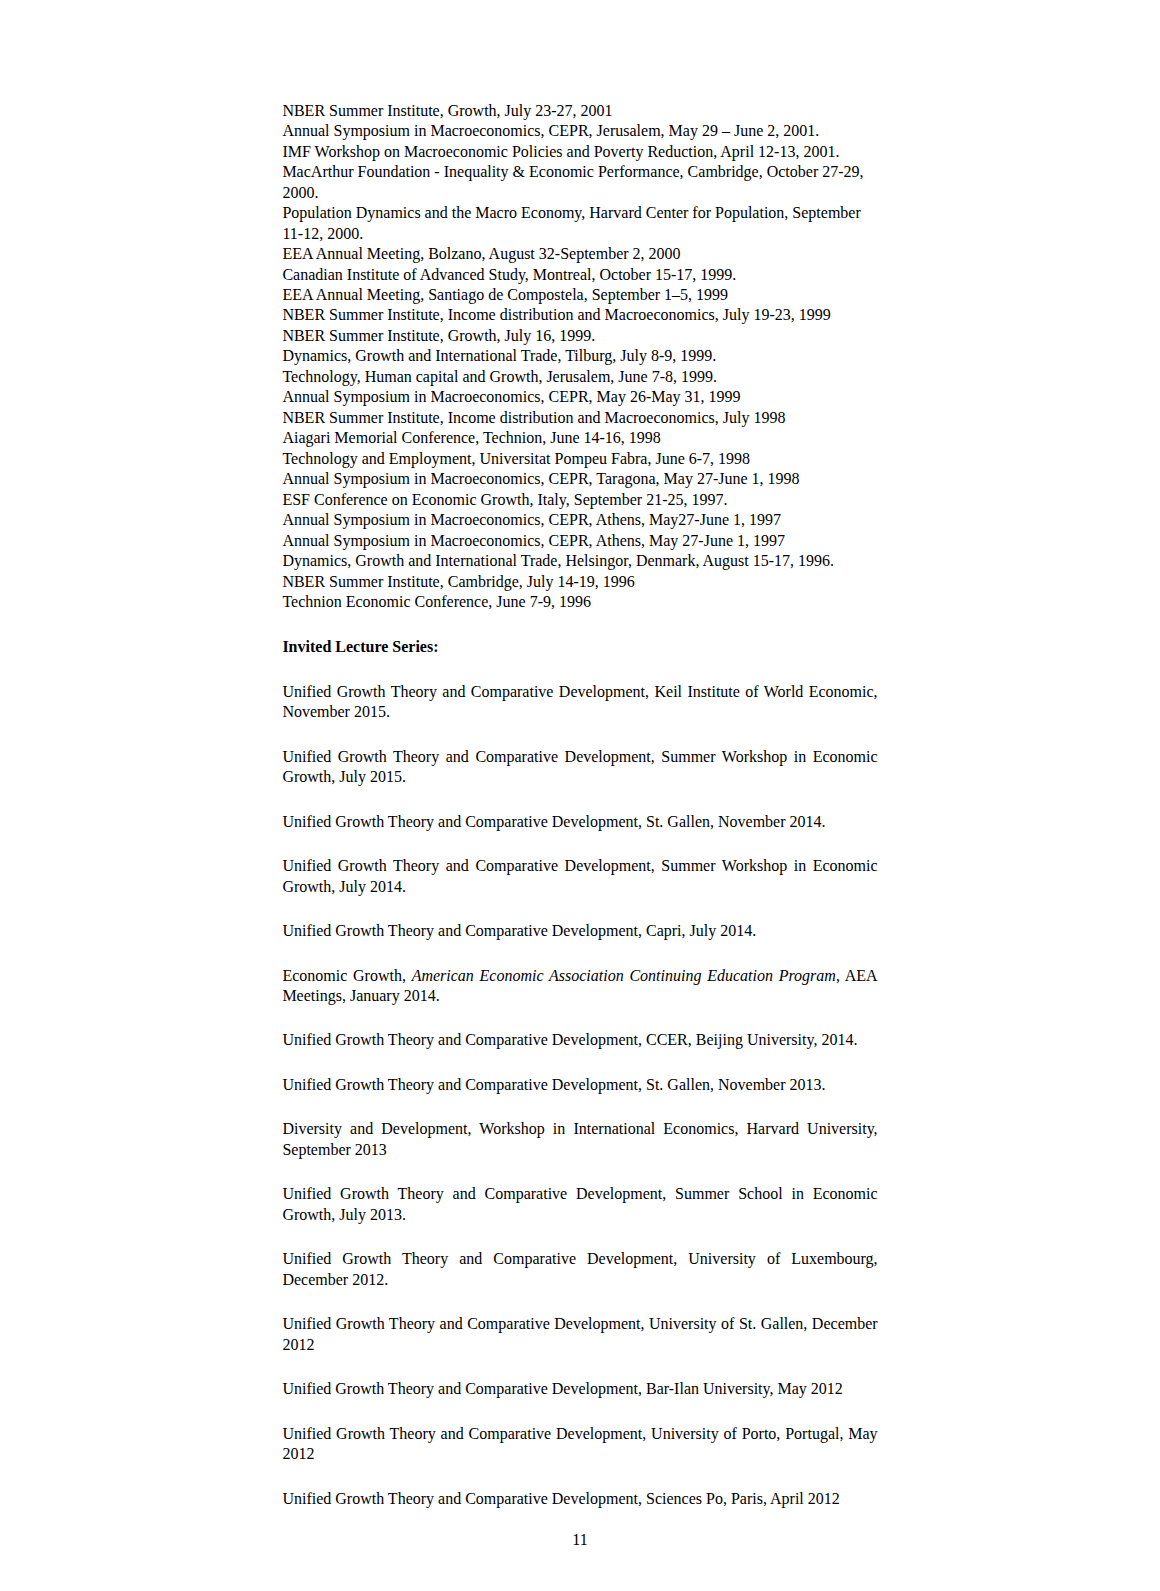NBER Summer Institute, Growth, July 23-27, 2001
Annual Symposium in Macroeconomics, CEPR, Jerusalem, May 29 – June 2, 2001.
IMF Workshop on Macroeconomic Policies and Poverty Reduction, April 12-13, 2001.
MacArthur Foundation - Inequality & Economic Performance, Cambridge, October 27-29, 2000.
Population Dynamics and the Macro Economy, Harvard Center for Population, September 11-12, 2000.
EEA Annual Meeting, Bolzano, August 32-September 2, 2000
Canadian Institute of Advanced Study, Montreal, October 15-17, 1999.
EEA Annual Meeting, Santiago de Compostela, September 1–5, 1999
NBER Summer Institute, Income distribution and Macroeconomics, July 19-23, 1999
NBER Summer Institute, Growth, July 16, 1999.
Dynamics, Growth and International Trade, Tilburg, July 8-9, 1999.
Technology, Human capital and Growth, Jerusalem, June 7-8, 1999.
Annual Symposium in Macroeconomics, CEPR, May 26-May 31, 1999
NBER Summer Institute, Income distribution and Macroeconomics, July 1998
Aiagari Memorial Conference, Technion, June 14-16, 1998
Technology and Employment, Universitat Pompeu Fabra, June 6-7, 1998
Annual Symposium in Macroeconomics, CEPR, Taragona, May 27-June 1, 1998
ESF Conference on Economic Growth, Italy, September 21-25, 1997.
Annual Symposium in Macroeconomics, CEPR, Athens, May27-June 1, 1997
Annual Symposium in Macroeconomics, CEPR, Athens, May 27-June 1, 1997
Dynamics, Growth and International Trade, Helsingor, Denmark, August 15-17, 1996.
NBER Summer Institute, Cambridge, July 14-19, 1996
Technion Economic Conference, June 7-9, 1996
Invited Lecture Series:
Unified Growth Theory and Comparative Development, Keil Institute of World Economic, November 2015.
Unified Growth Theory and Comparative Development, Summer Workshop in Economic Growth, July 2015.
Unified Growth Theory and Comparative Development, St. Gallen, November 2014.
Unified Growth Theory and Comparative Development, Summer Workshop in Economic Growth, July 2014.
Unified Growth Theory and Comparative Development, Capri, July 2014.
Economic Growth, American Economic Association Continuing Education Program, AEA Meetings, January 2014.
Unified Growth Theory and Comparative Development, CCER, Beijing University, 2014.
Unified Growth Theory and Comparative Development, St. Gallen, November 2013.
Diversity and Development, Workshop in International Economics, Harvard University, September 2013
Unified Growth Theory and Comparative Development, Summer School in Economic Growth, July 2013.
Unified Growth Theory and Comparative Development, University of Luxembourg, December 2012.
Unified Growth Theory and Comparative Development, University of St. Gallen, December 2012
Unified Growth Theory and Comparative Development, Bar-Ilan University, May 2012
Unified Growth Theory and Comparative Development, University of Porto, Portugal, May 2012
Unified Growth Theory and Comparative Development, Sciences Po, Paris, April 2012
11